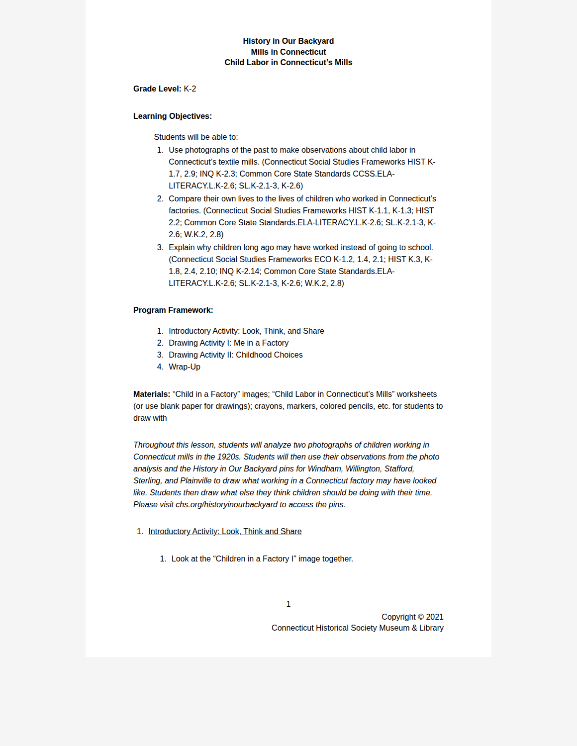History in Our Backyard Mills in Connecticut Child Labor in Connecticut’s Mills
Grade Level: K-2
Learning Objectives:
Students will be able to:
Use photographs of the past to make observations about child labor in Connecticut’s textile mills. (Connecticut Social Studies Frameworks HIST K-1.7, 2.9; INQ K-2.3; Common Core State Standards CCSS.ELA-LITERACY.L.K-2.6; SL.K-2.1-3, K-2.6)
Compare their own lives to the lives of children who worked in Connecticut’s factories. (Connecticut Social Studies Frameworks HIST K-1.1, K-1.3; HIST 2.2; Common Core State Standards.ELA-LITERACY.L.K-2.6; SL.K-2.1-3, K-2.6; W.K.2, 2.8)
Explain why children long ago may have worked instead of going to school. (Connecticut Social Studies Frameworks ECO K-1.2, 1.4, 2.1; HIST K.3, K-1.8, 2.4, 2.10; INQ K-2.14; Common Core State Standards.ELA-LITERACY.L.K-2.6; SL.K-2.1-3, K-2.6; W.K.2, 2.8)
Program Framework:
Introductory Activity: Look, Think, and Share
Drawing Activity I: Me in a Factory
Drawing Activity II: Childhood Choices
Wrap-Up
Materials: “Child in a Factory” images; “Child Labor in Connecticut’s Mills” worksheets (or use blank paper for drawings); crayons, markers, colored pencils, etc. for students to draw with
Throughout this lesson, students will analyze two photographs of children working in Connecticut mills in the 1920s. Students will then use their observations from the photo analysis and the History in Our Backyard pins for Windham, Willington, Stafford, Sterling, and Plainville to draw what working in a Connecticut factory may have looked like. Students then draw what else they think children should be doing with their time. Please visit chs.org/historyinourbackyard to access the pins.
Introductory Activity: Look, Think and Share
Look at the “Children in a Factory I” image together.
1
Copyright © 2021 Connecticut Historical Society Museum & Library